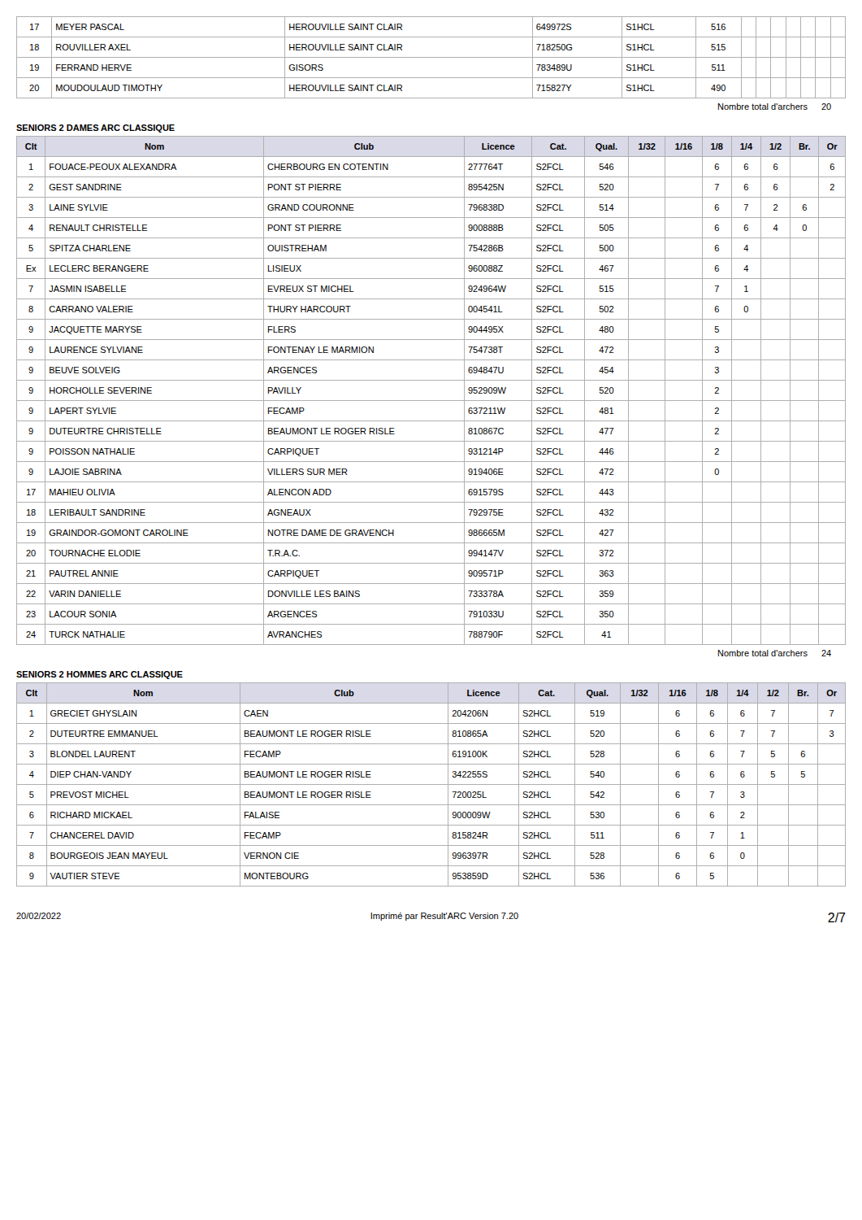| 17 | MEYER PASCAL | HEROUVILLE SAINT CLAIR | 649972S | S1HCL | 516 | | | | | | | |
| 18 | ROUVILLER AXEL | HEROUVILLE SAINT CLAIR | 718250G | S1HCL | 515 | | | | | | | |
| 19 | FERRAND HERVE | GISORS | 783489U | S1HCL | 511 | | | | | | | |
| 20 | MOUDOULAUD TIMOTHY | HEROUVILLE SAINT CLAIR | 715827Y | S1HCL | 490 | | | | | | | |
Nombre total d'archers 20
SENIORS 2 DAMES ARC CLASSIQUE
| Clt | Nom | Club | Licence | Cat. | Qual. | 1/32 | 1/16 | 1/8 | 1/4 | 1/2 | Br. | Or |
| --- | --- | --- | --- | --- | --- | --- | --- | --- | --- | --- | --- | --- |
| 1 | FOUACE-PEOUX ALEXANDRA | CHERBOURG EN COTENTIN | 277764T | S2FCL | 546 | | | 6 | 6 | 6 | | 6 |
| 2 | GEST SANDRINE | PONT ST PIERRE | 895425N | S2FCL | 520 | | | 7 | 6 | 6 | | 2 |
| 3 | LAINE SYLVIE | GRAND COURONNE | 796838D | S2FCL | 514 | | | 6 | 7 | 2 | 6 | |
| 4 | RENAULT CHRISTELLE | PONT ST PIERRE | 900888B | S2FCL | 505 | | | 6 | 6 | 4 | 0 | |
| 5 | SPITZA CHARLENE | OUISTREHAM | 754286B | S2FCL | 500 | | | 6 | 4 | | | |
| Ex | LECLERC BERANGERE | LISIEUX | 960088Z | S2FCL | 467 | | | 6 | 4 | | | |
| 7 | JASMIN ISABELLE | EVREUX ST MICHEL | 924964W | S2FCL | 515 | | | 7 | 1 | | | |
| 8 | CARRANO VALERIE | THURY HARCOURT | 004541L | S2FCL | 502 | | | 6 | 0 | | | |
| 9 | JACQUETTE MARYSE | FLERS | 904495X | S2FCL | 480 | | | 5 | | | | |
| 9 | LAURENCE SYLVIANE | FONTENAY LE MARMION | 754738T | S2FCL | 472 | | | 3 | | | | |
| 9 | BEUVE SOLVEIG | ARGENCES | 694847U | S2FCL | 454 | | | 3 | | | | |
| 9 | HORCHOLLE SEVERINE | PAVILLY | 952909W | S2FCL | 520 | | | 2 | | | | |
| 9 | LAPERT SYLVIE | FECAMP | 637211W | S2FCL | 481 | | | 2 | | | | |
| 9 | DUTEURTRE CHRISTELLE | BEAUMONT LE ROGER RISLE | 810867C | S2FCL | 477 | | | 2 | | | | |
| 9 | POISSON NATHALIE | CARPIQUET | 931214P | S2FCL | 446 | | | 2 | | | | |
| 9 | LAJOIE SABRINA | VILLERS SUR MER | 919406E | S2FCL | 472 | | | 0 | | | | |
| 17 | MAHIEU OLIVIA | ALENCON ADD | 691579S | S2FCL | 443 | | | | | | | |
| 18 | LERIBAULT SANDRINE | AGNEAUX | 792975E | S2FCL | 432 | | | | | | | |
| 19 | GRAINDOR-GOMONT CAROLINE | NOTRE DAME DE GRAVENCH | 986665M | S2FCL | 427 | | | | | | | |
| 20 | TOURNACHE ELODIE | T.R.A.C. | 994147V | S2FCL | 372 | | | | | | | |
| 21 | PAUTREL ANNIE | CARPIQUET | 909571P | S2FCL | 363 | | | | | | | |
| 22 | VARIN DANIELLE | DONVILLE LES BAINS | 733378A | S2FCL | 359 | | | | | | | |
| 23 | LACOUR SONIA | ARGENCES | 791033U | S2FCL | 350 | | | | | | | |
| 24 | TURCK NATHALIE | AVRANCHES | 788790F | S2FCL | 41 | | | | | | | |
Nombre total d'archers 24
SENIORS 2 HOMMES ARC CLASSIQUE
| Clt | Nom | Club | Licence | Cat. | Qual. | 1/32 | 1/16 | 1/8 | 1/4 | 1/2 | Br. | Or |
| --- | --- | --- | --- | --- | --- | --- | --- | --- | --- | --- | --- | --- |
| 1 | GRECIET GHYSLAIN | CAEN | 204206N | S2HCL | 519 | | 6 | 6 | 6 | 7 | | 7 |
| 2 | DUTEURTRE EMMANUEL | BEAUMONT LE ROGER RISLE | 810865A | S2HCL | 520 | | 6 | 6 | 7 | 7 | | 3 |
| 3 | BLONDEL LAURENT | FECAMP | 619100K | S2HCL | 528 | | 6 | 6 | 7 | 5 | 6 | |
| 4 | DIEP CHAN-VANDY | BEAUMONT LE ROGER RISLE | 342255S | S2HCL | 540 | | 6 | 6 | 6 | 5 | 5 | |
| 5 | PREVOST MICHEL | BEAUMONT LE ROGER RISLE | 720025L | S2HCL | 542 | | 6 | 7 | 3 | | | |
| 6 | RICHARD MICKAEL | FALAISE | 900009W | S2HCL | 530 | | 6 | 6 | 2 | | | |
| 7 | CHANCEREL DAVID | FECAMP | 815824R | S2HCL | 511 | | 6 | 7 | 1 | | | |
| 8 | BOURGEOIS JEAN MAYEUL | VERNON CIE | 996397R | S2HCL | 528 | | 6 | 6 | 0 | | | |
| 9 | VAUTIER STEVE | MONTEBOURG | 953859D | S2HCL | 536 | | 6 | 5 | | | | |
20/02/2022 Imprimé par Result'ARC Version 7.20 2/7